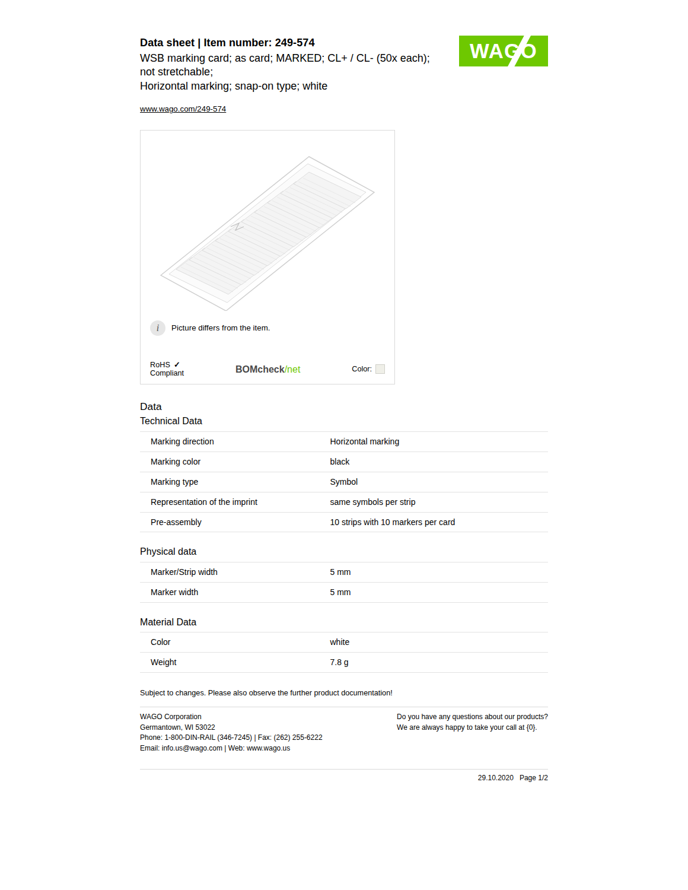Data sheet | Item number: 249-574
WSB marking card; as card; MARKED; CL+ / CL- (50x each); not stretchable;
Horizontal marking; snap-on type; white
www.wago.com/249-574
WAGO
i
Picture differs from the item.
RoHS✓
Compliant
BOMcheck/net
Color:
Data
Technical Data
| Marking direction | Horizontal marking |
| Marking color | black |
| Marking type | Symbol |
| Representation of the imprint | same symbols per strip |
| Pre-assembly | 10 strips with 10 markers per card |
Physical data
| Marker/Strip width | 5 mm |
| Marker width | 5 mm |
Material Data
| Color | white |
| Weight | 7.8 g |
Subject to changes. Please also observe the further product documentation!
WAGO Corporation
Germantown, WI 53022
Phone: 1-800-DIN-RAIL (346-7245) | Fax: (262) 255-6222
Email: info.us@wago.com | Web: www.wago.us
Do you have any questions about our products?
We are always happy to take your call at {0}.
29.10.2020 Page 1/2